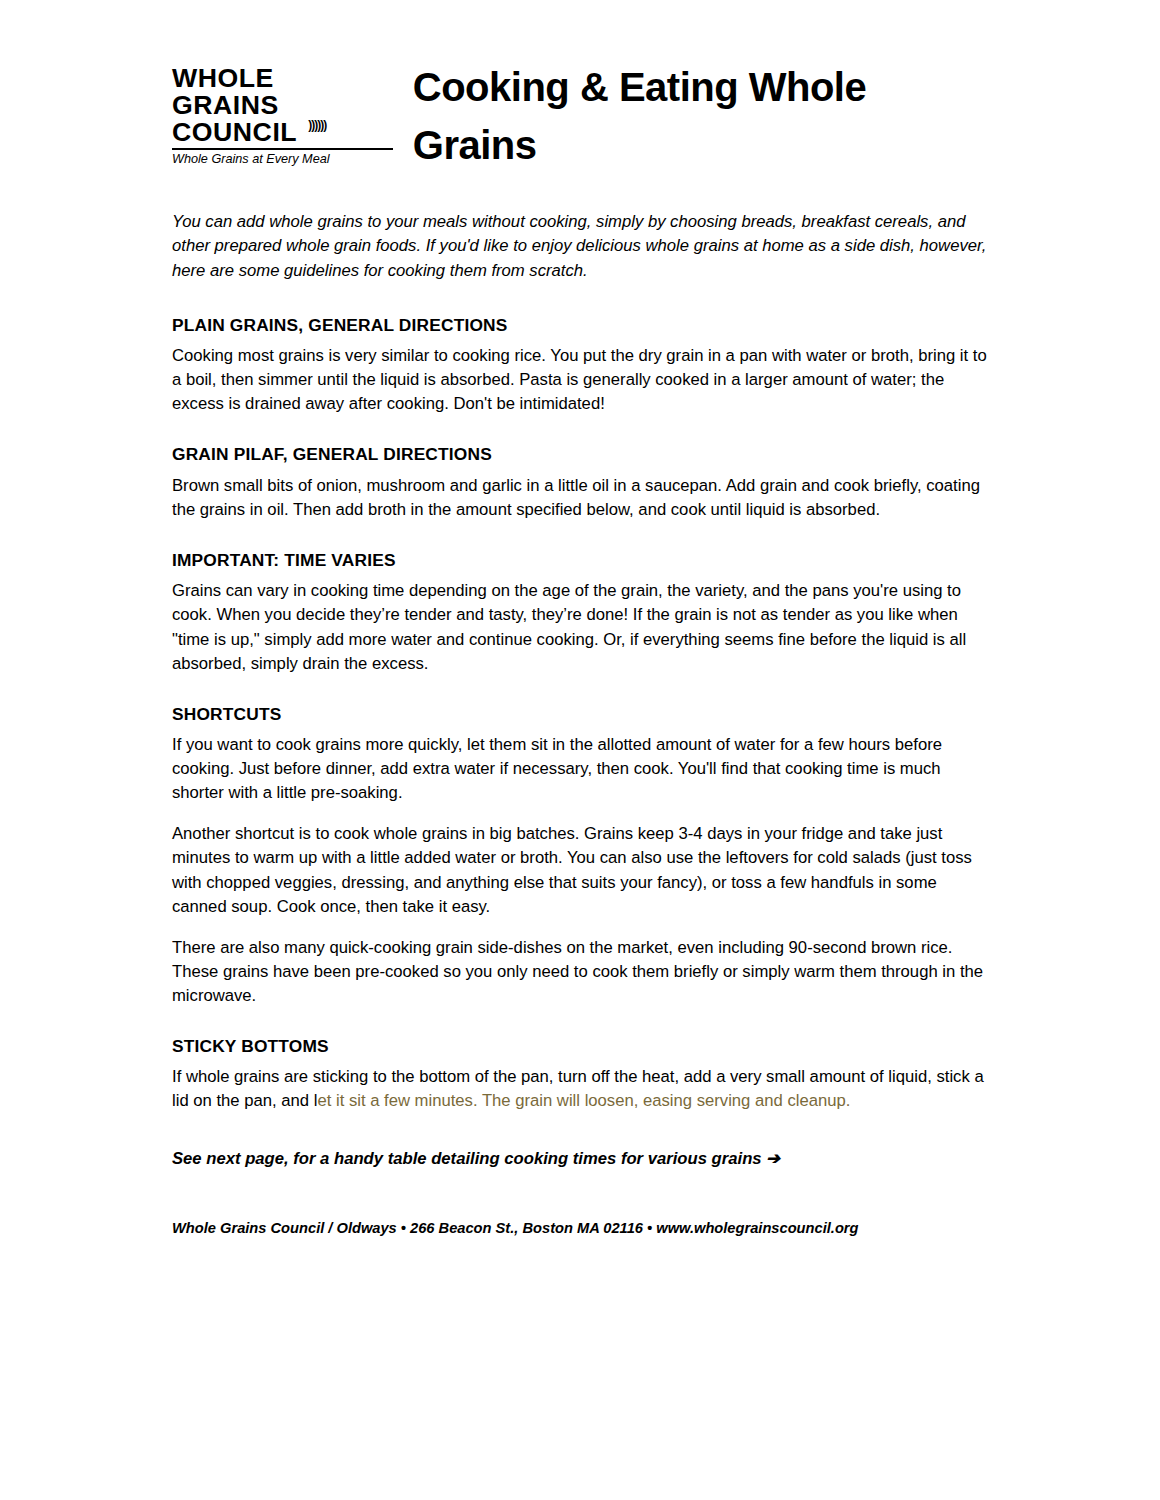WHOLE GRAINS COUNCIL ))))))
Whole Grains at Every Meal
Cooking & Eating Whole Grains
You can add whole grains to your meals without cooking, simply by choosing breads, breakfast cereals, and other prepared whole grain foods. If you'd like to enjoy delicious whole grains at home as a side dish, however, here are some guidelines for cooking them from scratch.
PLAIN GRAINS, GENERAL DIRECTIONS
Cooking most grains is very similar to cooking rice. You put the dry grain in a pan with water or broth, bring it to a boil, then simmer until the liquid is absorbed. Pasta is generally cooked in a larger amount of water; the excess is drained away after cooking. Don't be intimidated!
GRAIN PILAF, GENERAL DIRECTIONS
Brown small bits of onion, mushroom and garlic in a little oil in a saucepan. Add grain and cook briefly, coating the grains in oil. Then add broth in the amount specified below, and cook until liquid is absorbed.
IMPORTANT: TIME VARIES
Grains can vary in cooking time depending on the age of the grain, the variety, and the pans you're using to cook. When you decide they’re tender and tasty, they’re done! If the grain is not as tender as you like when "time is up," simply add more water and continue cooking. Or, if everything seems fine before the liquid is all absorbed, simply drain the excess.
SHORTCUTS
If you want to cook grains more quickly, let them sit in the allotted amount of water for a few hours before cooking. Just before dinner, add extra water if necessary, then cook. You'll find that cooking time is much shorter with a little pre-soaking.
Another shortcut is to cook whole grains in big batches. Grains keep 3-4 days in your fridge and take just minutes to warm up with a little added water or broth. You can also use the leftovers for cold salads (just toss with chopped veggies, dressing, and anything else that suits your fancy), or toss a few handfuls in some canned soup. Cook once, then take it easy.
There are also many quick-cooking grain side-dishes on the market, even including 90-second brown rice. These grains have been pre-cooked so you only need to cook them briefly or simply warm them through in the microwave.
STICKY BOTTOMS
If whole grains are sticking to the bottom of the pan, turn off the heat, add a very small amount of liquid, stick a lid on the pan, and let it sit a few minutes. The grain will loosen, easing serving and cleanup.
See next page, for a handy table detailing cooking times for various grains ➔
Whole Grains Council / Oldways • 266 Beacon St., Boston MA 02116 • www.wholegrainscouncil.org